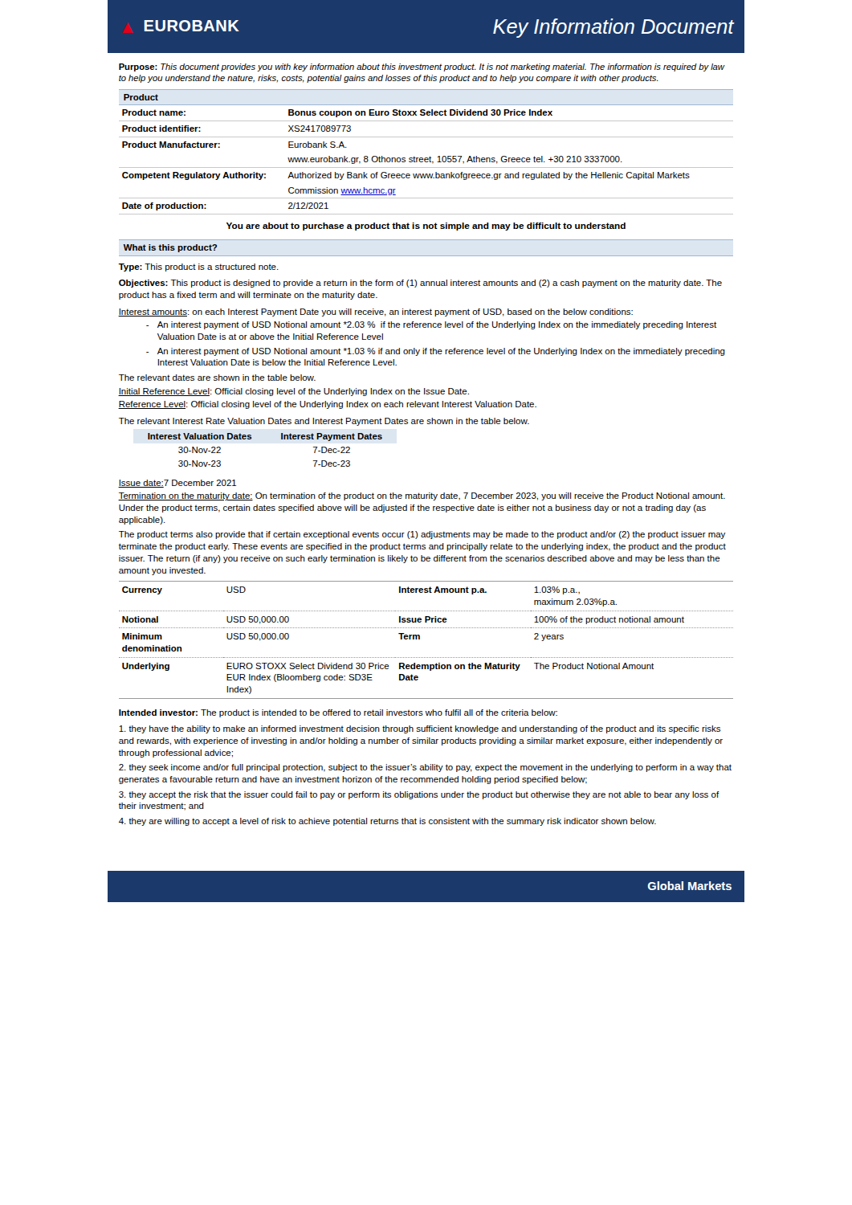▲ EUROBANK
Key Information Document
Purpose: This document provides you with key information about this investment product. It is not marketing material. The information is required by law to help you understand the nature, risks, costs, potential gains and losses of this product and to help you compare it with other products.
Product
| Product name: | Bonus coupon on Euro Stoxx Select Dividend 30 Price Index |
| Product identifier: | XS2417089773 |
| Product Manufacturer: | Eurobank S.A. |
| | www.eurobank.gr, 8 Othonos street, 10557, Athens, Greece tel. +30 210 3337000. |
| Competent Regulatory Authority: | Authorized by Bank of Greece www.bankofgreece.gr and regulated by the Hellenic Capital Markets |
| | Commission www.hcmc.gr |
| Date of production: | 2/12/2021 |
You are about to purchase a product that is not simple and may be difficult to understand
What is this product?
Type: This product is a structured note.
Objectives: This product is designed to provide a return in the form of (1) annual interest amounts and (2) a cash payment on the maturity date. The product has a fixed term and will terminate on the maturity date.
Interest amounts: on each Interest Payment Date you will receive, an interest payment of USD, based on the below conditions:
An interest payment of USD Notional amount *2.03 % if the reference level of the Underlying Index on the immediately preceding Interest Valuation Date is at or above the Initial Reference Level
An interest payment of USD Notional amount *1.03 % if and only if the reference level of the Underlying Index on the immediately preceding Interest Valuation Date is below the Initial Reference Level.
The relevant dates are shown in the table below.
Initial Reference Level: Official closing level of the Underlying Index on the Issue Date.
Reference Level: Official closing level of the Underlying Index on each relevant Interest Valuation Date.
The relevant Interest Rate Valuation Dates and Interest Payment Dates are shown in the table below.
| Interest Valuation Dates | Interest Payment Dates |
| --- | --- |
| 30-Nov-22 | 7-Dec-22 |
| 30-Nov-23 | 7-Dec-23 |
Issue date: 7 December 2021
Termination on the maturity date: On termination of the product on the maturity date, 7 December 2023, you will receive the Product Notional amount. Under the product terms, certain dates specified above will be adjusted if the respective date is either not a business day or not a trading day (as applicable).
The product terms also provide that if certain exceptional events occur (1) adjustments may be made to the product and/or (2) the product issuer may terminate the product early. These events are specified in the product terms and principally relate to the underlying index, the product and the product issuer. The return (if any) you receive on such early termination is likely to be different from the scenarios described above and may be less than the amount you invested.
| Currency | USD | Interest Amount p.a. | 1.03% p.a., maximum 2.03%p.a. |
| Notional | USD 50,000.00 | Issue Price | 100% of the product notional amount |
| Minimum denomination | USD 50,000.00 | Term | 2 years |
| Underlying | EURO STOXX Select Dividend 30 Price EUR Index (Bloomberg code: SD3E Index) | Redemption on the Maturity Date | The Product Notional Amount |
Intended investor: The product is intended to be offered to retail investors who fulfil all of the criteria below:
1. they have the ability to make an informed investment decision through sufficient knowledge and understanding of the product and its specific risks and rewards, with experience of investing in and/or holding a number of similar products providing a similar market exposure, either independently or through professional advice;
2. they seek income and/or full principal protection, subject to the issuer’s ability to pay, expect the movement in the underlying to perform in a way that generates a favourable return and have an investment horizon of the recommended holding period specified below;
3. they accept the risk that the issuer could fail to pay or perform its obligations under the product but otherwise they are not able to bear any loss of their investment; and
4. they are willing to accept a level of risk to achieve potential returns that is consistent with the summary risk indicator shown below.
Global Markets